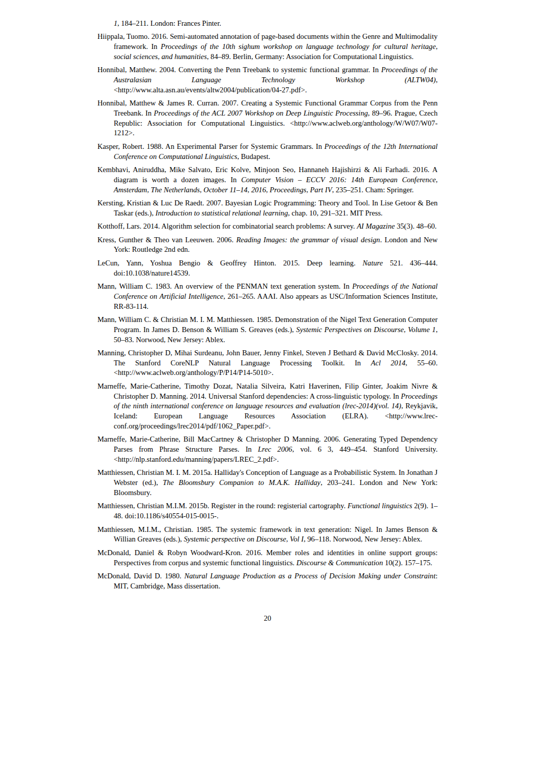1, 184–211. London: Frances Pinter.
Hiippala, Tuomo. 2016. Semi-automated annotation of page-based documents within the Genre and Multimodality framework. In Proceedings of the 10th sighum workshop on language technology for cultural heritage, social sciences, and humanities, 84–89. Berlin, Germany: Association for Computational Linguistics.
Honnibal, Matthew. 2004. Converting the Penn Treebank to systemic functional grammar. In Proceedings of the Australasian Language Technology Workshop (ALTW04), <http://www.alta.asn.au/events/altw2004/publication/04-27.pdf>.
Honnibal, Matthew & James R. Curran. 2007. Creating a Systemic Functional Grammar Corpus from the Penn Treebank. In Proceedings of the ACL 2007 Workshop on Deep Linguistic Processing, 89–96. Prague, Czech Republic: Association for Computational Linguistics. <http://www.aclweb.org/anthology/W/W07/W07-1212>.
Kasper, Robert. 1988. An Experimental Parser for Systemic Grammars. In Proceedings of the 12th International Conference on Computational Linguistics, Budapest.
Kembhavi, Aniruddha, Mike Salvato, Eric Kolve, Minjoon Seo, Hannaneh Hajishirzi & Ali Farhadi. 2016. A diagram is worth a dozen images. In Computer Vision – ECCV 2016: 14th European Conference, Amsterdam, The Netherlands, October 11–14, 2016, Proceedings, Part IV, 235–251. Cham: Springer.
Kersting, Kristian & Luc De Raedt. 2007. Bayesian Logic Programming: Theory and Tool. In Lise Getoor & Ben Taskar (eds.), Introduction to statistical relational learning, chap. 10, 291–321. MIT Press.
Kotthoff, Lars. 2014. Algorithm selection for combinatorial search problems: A survey. AI Magazine 35(3). 48–60.
Kress, Gunther & Theo van Leeuwen. 2006. Reading Images: the grammar of visual design. London and New York: Routledge 2nd edn.
LeCun, Yann, Yoshua Bengio & Geoffrey Hinton. 2015. Deep learning. Nature 521. 436–444. doi:10.1038/nature14539.
Mann, William C. 1983. An overview of the PENMAN text generation system. In Proceedings of the National Conference on Artificial Intelligence, 261–265. AAAI. Also appears as USC/Information Sciences Institute, RR-83-114.
Mann, William C. & Christian M. I. M. Matthiessen. 1985. Demonstration of the Nigel Text Generation Computer Program. In James D. Benson & William S. Greaves (eds.), Systemic Perspectives on Discourse, Volume 1, 50–83. Norwood, New Jersey: Ablex.
Manning, Christopher D, Mihai Surdeanu, John Bauer, Jenny Finkel, Steven J Bethard & David McClosky. 2014. The Stanford CoreNLP Natural Language Processing Toolkit. In Acl 2014, 55–60. <http://www.aclweb.org/anthology/P/P14/P14-5010>.
Marneffe, Marie-Catherine, Timothy Dozat, Natalia Silveira, Katri Haverinen, Filip Ginter, Joakim Nivre & Christopher D. Manning. 2014. Universal Stanford dependencies: A cross-linguistic typology. In Proceedings of the ninth international conference on language resources and evaluation (lrec-2014)(vol. 14), Reykjavik, Iceland: European Language Resources Association (ELRA). <http://www.lrec-conf.org/proceedings/lrec2014/pdf/1062_Paper.pdf>.
Marneffe, Marie-Catherine, Bill MacCartney & Christopher D Manning. 2006. Generating Typed Dependency Parses from Phrase Structure Parses. In Lrec 2006, vol. 6 3, 449–454. Stanford University. <http://nlp.stanford.edu/manning/papers/LREC_2.pdf>.
Matthiessen, Christian M. I. M. 2015a. Halliday's Conception of Language as a Probabilistic System. In Jonathan J Webster (ed.), The Bloomsbury Companion to M.A.K. Halliday, 203–241. London and New York: Bloomsbury.
Matthiessen, Christian M.I.M. 2015b. Register in the round: registerial cartography. Functional linguistics 2(9). 1–48. doi:10.1186/s40554-015-0015-.
Matthiessen, M.I.M., Christian. 1985. The systemic framework in text generation: Nigel. In James Benson & Willian Greaves (eds.), Systemic perspective on Discourse, Vol I, 96–118. Norwood, New Jersey: Ablex.
McDonald, Daniel & Robyn Woodward-Kron. 2016. Member roles and identities in online support groups: Perspectives from corpus and systemic functional linguistics. Discourse & Communication 10(2). 157–175.
McDonald, David D. 1980. Natural Language Production as a Process of Decision Making under Constraint: MIT, Cambridge, Mass dissertation.
20